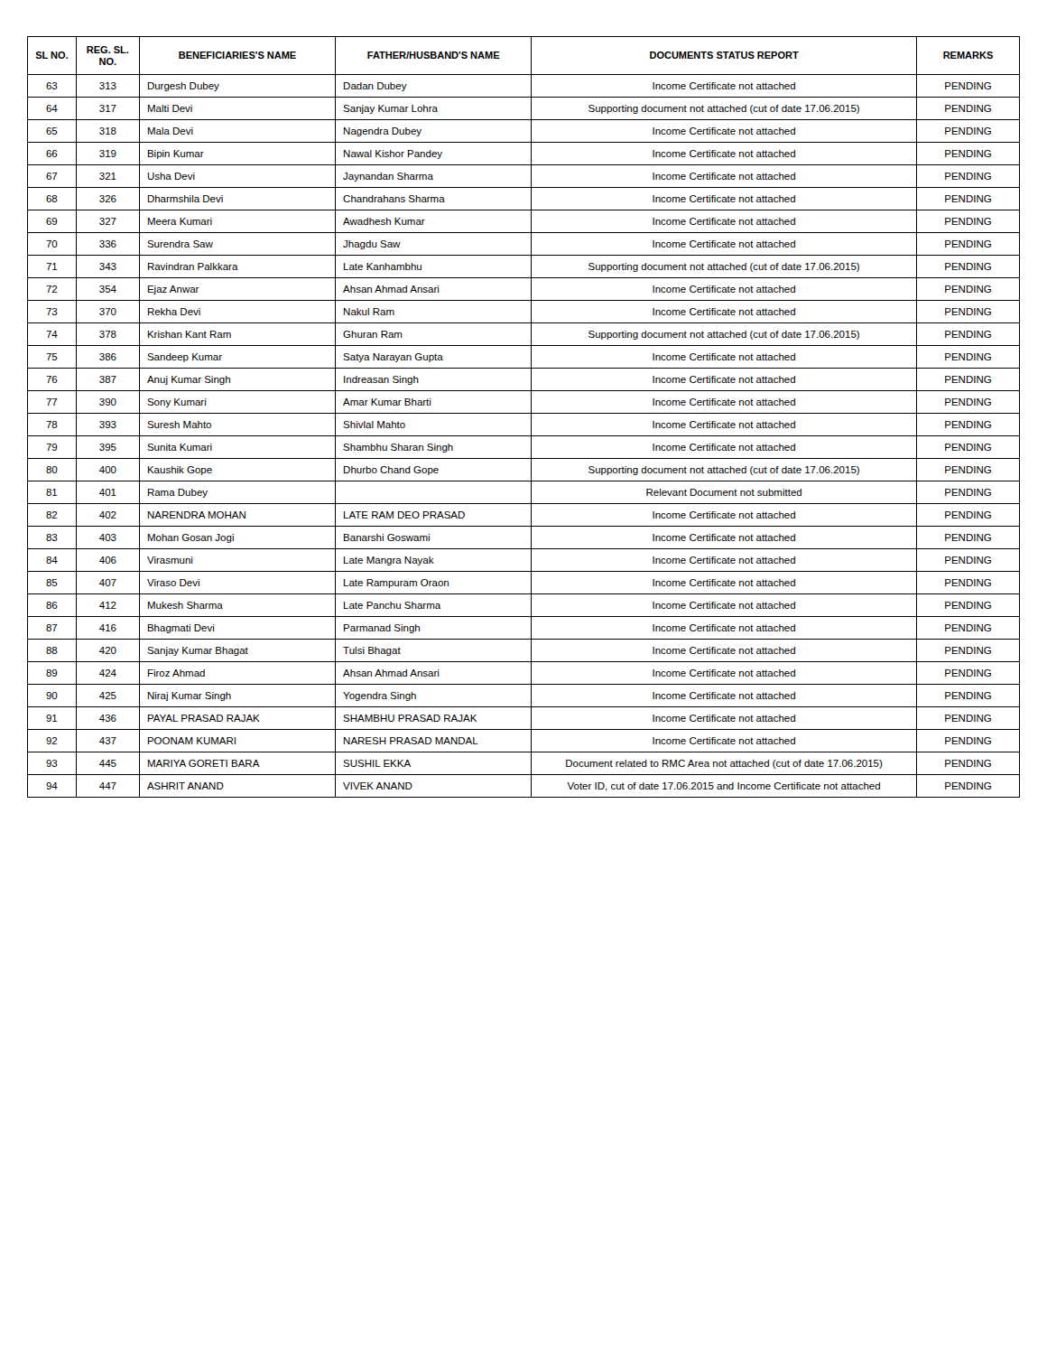| SL NO. | REG. SL. NO. | BENEFICIARIES'S NAME | FATHER/HUSBAND'S NAME | DOCUMENTS STATUS REPORT | REMARKS |
| --- | --- | --- | --- | --- | --- |
| 63 | 313 | Durgesh Dubey | Dadan Dubey | Income Certificate not attached | PENDING |
| 64 | 317 | Malti Devi | Sanjay Kumar Lohra | Supporting document not attached (cut of date 17.06.2015) | PENDING |
| 65 | 318 | Mala Devi | Nagendra Dubey | Income Certificate not attached | PENDING |
| 66 | 319 | Bipin Kumar | Nawal Kishor Pandey | Income Certificate not attached | PENDING |
| 67 | 321 | Usha Devi | Jaynandan Sharma | Income Certificate not attached | PENDING |
| 68 | 326 | Dharmshila Devi | Chandrahans Sharma | Income Certificate not attached | PENDING |
| 69 | 327 | Meera Kumari | Awadhesh Kumar | Income Certificate not attached | PENDING |
| 70 | 336 | Surendra Saw | Jhagdu Saw | Income Certificate not attached | PENDING |
| 71 | 343 | Ravindran Palkkara | Late Kanhambhu | Supporting document not attached (cut of date 17.06.2015) | PENDING |
| 72 | 354 | Ejaz Anwar | Ahsan Ahmad Ansari | Income Certificate not attached | PENDING |
| 73 | 370 | Rekha Devi | Nakul Ram | Income Certificate not attached | PENDING |
| 74 | 378 | Krishan Kant Ram | Ghuran Ram | Supporting document not attached (cut of date 17.06.2015) | PENDING |
| 75 | 386 | Sandeep Kumar | Satya Narayan Gupta | Income Certificate not attached | PENDING |
| 76 | 387 | Anuj Kumar Singh | Indreasan Singh | Income Certificate not attached | PENDING |
| 77 | 390 | Sony Kumari | Amar Kumar Bharti | Income Certificate not attached | PENDING |
| 78 | 393 | Suresh Mahto | Shivlal Mahto | Income Certificate not attached | PENDING |
| 79 | 395 | Sunita Kumari | Shambhu Sharan Singh | Income Certificate not attached | PENDING |
| 80 | 400 | Kaushik Gope | Dhurbo Chand Gope | Supporting document not attached (cut of date 17.06.2015) | PENDING |
| 81 | 401 | Rama Dubey | | Relevant Document not submitted | PENDING |
| 82 | 402 | NARENDRA MOHAN | LATE RAM DEO PRASAD | Income Certificate not attached | PENDING |
| 83 | 403 | Mohan Gosan Jogi | Banarshi Goswami | Income Certificate not attached | PENDING |
| 84 | 406 | Virasmuni | Late Mangra Nayak | Income Certificate not attached | PENDING |
| 85 | 407 | Viraso Devi | Late Rampuram Oraon | Income Certificate not attached | PENDING |
| 86 | 412 | Mukesh Sharma | Late Panchu Sharma | Income Certificate not attached | PENDING |
| 87 | 416 | Bhagmati Devi | Parmanad Singh | Income Certificate not attached | PENDING |
| 88 | 420 | Sanjay Kumar Bhagat | Tulsi Bhagat | Income Certificate not attached | PENDING |
| 89 | 424 | Firoz Ahmad | Ahsan Ahmad Ansari | Income Certificate not attached | PENDING |
| 90 | 425 | Niraj Kumar Singh | Yogendra Singh | Income Certificate not attached | PENDING |
| 91 | 436 | PAYAL PRASAD RAJAK | SHAMBHU PRASAD RAJAK | Income Certificate not attached | PENDING |
| 92 | 437 | POONAM KUMARI | NARESH PRASAD MANDAL | Income Certificate not attached | PENDING |
| 93 | 445 | MARIYA GORETI BARA | SUSHIL EKKA | Document related to RMC Area not attached (cut of date 17.06.2015) | PENDING |
| 94 | 447 | ASHRIT ANAND | VIVEK ANAND | Voter ID, cut of date 17.06.2015 and Income Certificate not attached | PENDING |